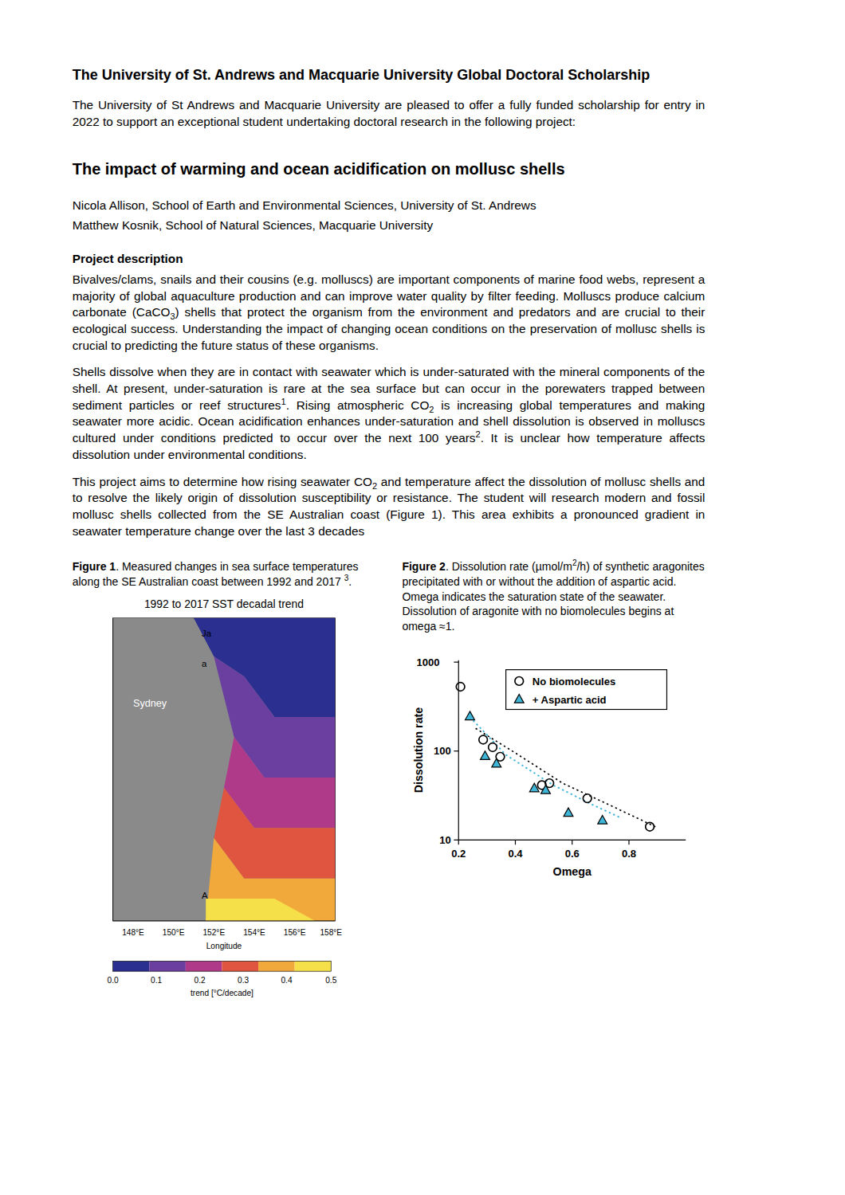The University of St. Andrews and Macquarie University Global Doctoral Scholarship
The University of St Andrews and Macquarie University are pleased to offer a fully funded scholarship for entry in 2022 to support an exceptional student undertaking doctoral research in the following project:
The impact of warming and ocean acidification on mollusc shells
Nicola Allison, School of Earth and Environmental Sciences, University of St. Andrews
Matthew Kosnik, School of Natural Sciences, Macquarie University
Project description
Bivalves/clams, snails and their cousins (e.g. molluscs) are important components of marine food webs, represent a majority of global aquaculture production and can improve water quality by filter feeding. Molluscs produce calcium carbonate (CaCO3) shells that protect the organism from the environment and predators and are crucial to their ecological success. Understanding the impact of changing ocean conditions on the preservation of mollusc shells is crucial to predicting the future status of these organisms.
Shells dissolve when they are in contact with seawater which is under-saturated with the mineral components of the shell. At present, under-saturation is rare at the sea surface but can occur in the porewaters trapped between sediment particles or reef structures1. Rising atmospheric CO2 is increasing global temperatures and making seawater more acidic. Ocean acidification enhances under-saturation and shell dissolution is observed in molluscs cultured under conditions predicted to occur over the next 100 years2. It is unclear how temperature affects dissolution under environmental conditions.
This project aims to determine how rising seawater CO2 and temperature affect the dissolution of mollusc shells and to resolve the likely origin of dissolution susceptibility or resistance. The student will research modern and fossil mollusc shells collected from the SE Australian coast (Figure 1). This area exhibits a pronounced gradient in seawater temperature change over the last 3 decades
Figure 1. Measured changes in sea surface temperatures along the SE Australian coast between 1992 and 2017 3.
1992 to 2017 SST decadal trend Ja a Sydney A 148°E 150°E 152°E 154°E 156°E 158°E Longitude 0.0 0.1 0.2 0.3 0.4 0.5 trend [°C/decade]
Figure 2. Dissolution rate (µmol/m2/h) of synthetic aragonites precipitated with or without the addition of aspartic acid. Omega indicates the saturation state of the seawater. Dissolution of aragonite with no biomolecules begins at omega ≈1.
1000 100 10 0.2 0.4 0.6 0.8 Omega Dissolution rate No biomolecules + Aspartic acid